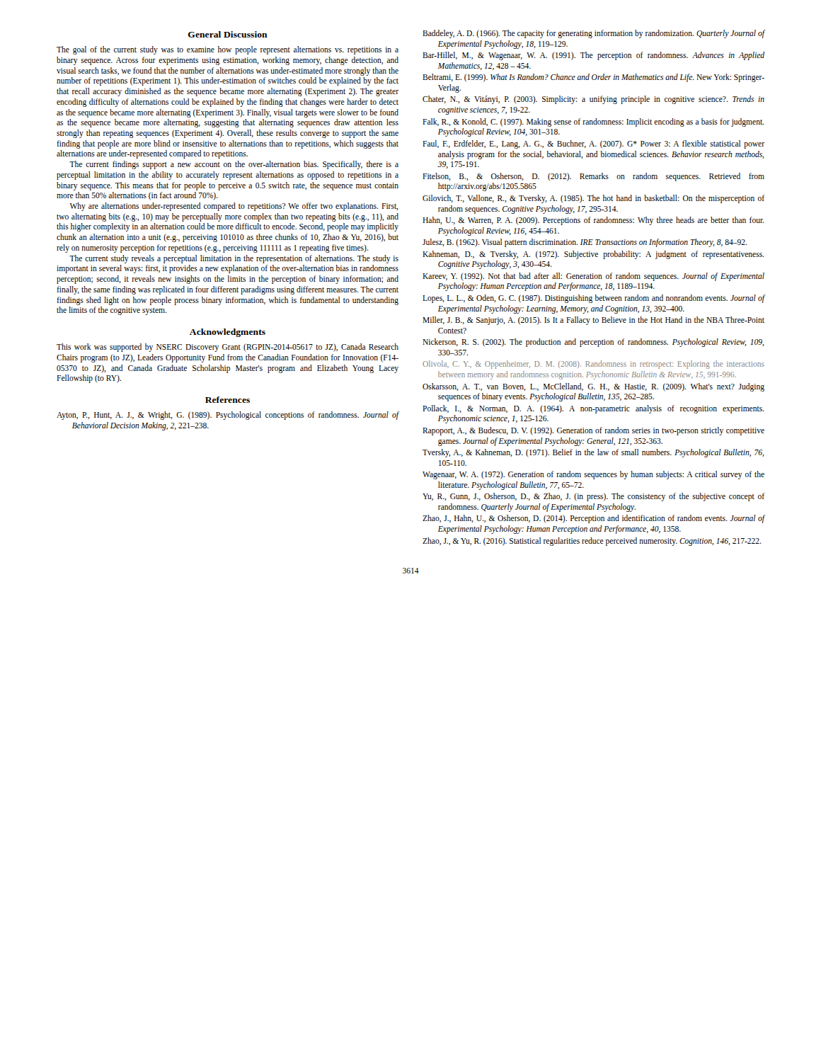General Discussion
The goal of the current study was to examine how people represent alternations vs. repetitions in a binary sequence. Across four experiments using estimation, working memory, change detection, and visual search tasks, we found that the number of alternations was under-estimated more strongly than the number of repetitions (Experiment 1). This under-estimation of switches could be explained by the fact that recall accuracy diminished as the sequence became more alternating (Experiment 2). The greater encoding difficulty of alternations could be explained by the finding that changes were harder to detect as the sequence became more alternating (Experiment 3). Finally, visual targets were slower to be found as the sequence became more alternating, suggesting that alternating sequences draw attention less strongly than repeating sequences (Experiment 4). Overall, these results converge to support the same finding that people are more blind or insensitive to alternations than to repetitions, which suggests that alternations are under-represented compared to repetitions.
The current findings support a new account on the over-alternation bias. Specifically, there is a perceptual limitation in the ability to accurately represent alternations as opposed to repetitions in a binary sequence. This means that for people to perceive a 0.5 switch rate, the sequence must contain more than 50% alternations (in fact around 70%).
Why are alternations under-represented compared to repetitions? We offer two explanations. First, two alternating bits (e.g., 10) may be perceptually more complex than two repeating bits (e.g., 11), and this higher complexity in an alternation could be more difficult to encode. Second, people may implicitly chunk an alternation into a unit (e.g., perceiving 101010 as three chunks of 10, Zhao & Yu, 2016), but rely on numerosity perception for repetitions (e.g., perceiving 111111 as 1 repeating five times).
The current study reveals a perceptual limitation in the representation of alternations. The study is important in several ways: first, it provides a new explanation of the over-alternation bias in randomness perception; second, it reveals new insights on the limits in the perception of binary information; and finally, the same finding was replicated in four different paradigms using different measures. The current findings shed light on how people process binary information, which is fundamental to understanding the limits of the cognitive system.
Acknowledgments
This work was supported by NSERC Discovery Grant (RGPIN-2014-05617 to JZ), Canada Research Chairs program (to JZ), Leaders Opportunity Fund from the Canadian Foundation for Innovation (F14-05370 to JZ), and Canada Graduate Scholarship Master's program and Elizabeth Young Lacey Fellowship (to RY).
References
Ayton, P., Hunt, A. J., & Wright, G. (1989). Psychological conceptions of randomness. Journal of Behavioral Decision Making, 2, 221–238.
Baddeley, A. D. (1966). The capacity for generating information by randomization. Quarterly Journal of Experimental Psychology, 18, 119–129.
Bar-Hillel, M., & Wagenaar, W. A. (1991). The perception of randomness. Advances in Applied Mathematics, 12, 428 – 454.
Beltrami, E. (1999). What Is Random? Chance and Order in Mathematics and Life. New York: Springer-Verlag.
Chater, N., & Vitányi, P. (2003). Simplicity: a unifying principle in cognitive science?. Trends in cognitive sciences, 7, 19-22.
Falk, R., & Konold, C. (1997). Making sense of randomness: Implicit encoding as a basis for judgment. Psychological Review, 104, 301–318.
Faul, F., Erdfelder, E., Lang, A. G., & Buchner, A. (2007). G* Power 3: A flexible statistical power analysis program for the social, behavioral, and biomedical sciences. Behavior research methods, 39, 175-191.
Fitelson, B., & Osherson, D. (2012). Remarks on random sequences. Retrieved from http://arxiv.org/abs/1205.5865
Gilovich, T., Vallone, R., & Tversky, A. (1985). The hot hand in basketball: On the misperception of random sequences. Cognitive Psychology, 17, 295-314.
Hahn, U., & Warren, P. A. (2009). Perceptions of randomness: Why three heads are better than four. Psychological Review, 116, 454–461.
Julesz, B. (1962). Visual pattern discrimination. IRE Transactions on Information Theory, 8, 84–92.
Kahneman, D., & Tversky, A. (1972). Subjective probability: A judgment of representativeness. Cognitive Psychology, 3, 430–454.
Kareev, Y. (1992). Not that bad after all: Generation of random sequences. Journal of Experimental Psychology: Human Perception and Performance, 18, 1189–1194.
Lopes, L. L., & Oden, G. C. (1987). Distinguishing between random and nonrandom events. Journal of Experimental Psychology: Learning, Memory, and Cognition, 13, 392–400.
Miller, J. B., & Sanjurjo, A. (2015). Is It a Fallacy to Believe in the Hot Hand in the NBA Three-Point Contest?
Nickerson, R. S. (2002). The production and perception of randomness. Psychological Review, 109, 330–357.
Olivola, C. Y., & Oppenheimer, D. M. (2008). Randomness in retrospect: Exploring the interactions between memory and randomness cognition. Psychonomic Bulletin & Review, 15, 991-996.
Oskarsson, A. T., van Boven, L., McClelland, G. H., & Hastie, R. (2009). What's next? Judging sequences of binary events. Psychological Bulletin, 135, 262–285.
Pollack, I., & Norman, D. A. (1964). A non-parametric analysis of recognition experiments. Psychonomic science, 1, 125-126.
Rapoport, A., & Budescu, D. V. (1992). Generation of random series in two-person strictly competitive games. Journal of Experimental Psychology: General, 121, 352-363.
Tversky, A., & Kahneman, D. (1971). Belief in the law of small numbers. Psychological Bulletin, 76, 105-110.
Wagenaar, W. A. (1972). Generation of random sequences by human subjects: A critical survey of the literature. Psychological Bulletin, 77, 65–72.
Yu, R., Gunn, J., Osherson, D., & Zhao, J. (in press). The consistency of the subjective concept of randomness. Quarterly Journal of Experimental Psychology.
Zhao, J., Hahn, U., & Osherson, D. (2014). Perception and identification of random events. Journal of Experimental Psychology: Human Perception and Performance, 40, 1358.
Zhao, J., & Yu, R. (2016). Statistical regularities reduce perceived numerosity. Cognition, 146, 217-222.
3614